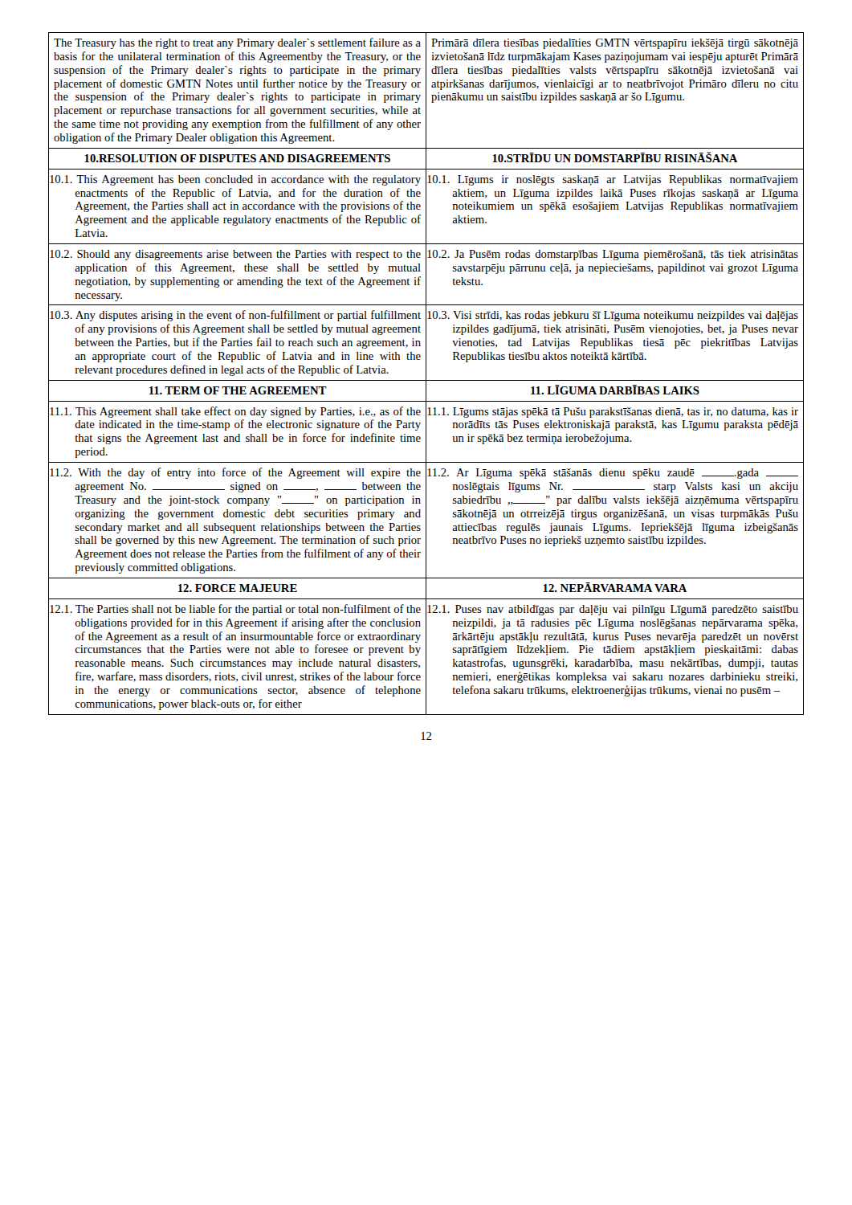| The Treasury has the right to treat any Primary dealer`s settlement failure as a basis for the unilateral termination of this Agreementby the Treasury, or the suspension of the Primary dealer`s rights to participate in the primary placement of domestic GMTN Notes until further notice by the Treasury or the suspension of the Primary dealer`s rights to participate in primary placement or repurchase transactions for all government securities, while at the same time not providing any exemption from the fulfillment of any other obligation of the Primary Dealer obligation this Agreement. | Primārā dīlera tiesības piedalīties GMTN vērtspapīru iekšējā tirgū sākotnējā izvietošanā līdz turpmākajam Kases paziņojumam vai iespēju apturēt Primārā dīlera tiesības piedalīties valsts vērtspapīru sākotnējā izvietošanā vai atpirkšanas darījumos, vienlaicīgi ar to neatbrīvojot Primāro dīleru no citu pienākumu un saistību izpildes saskaņā ar šo Līgumu. |
| 10.RESOLUTION OF DISPUTES AND DISAGREEMENTS | 10.STRĪDU UN DOMSTARPĪBU RISINĀŠANA |
| 10.1. This Agreement has been concluded in accordance with the regulatory enactments of the Republic of Latvia, and for the duration of the Agreement, the Parties shall act in accordance with the provisions of the Agreement and the applicable regulatory enactments of the Republic of Latvia. | 10.1. Līgums ir noslēgts saskaņā ar Latvijas Republikas normatīvajiem aktiem, un Līguma izpildes laikā Puses rīkojas saskaņā ar Līguma noteikumiem un spēkā esošajiem Latvijas Republikas normatīvajiem aktiem. |
| 10.2. Should any disagreements arise between the Parties with respect to the application of this Agreement, these shall be settled by mutual negotiation, by supplementing or amending the text of the Agreement if necessary. | 10.2. Ja Pusēm rodas domstarpības Līguma piemērošanā, tās tiek atrisinātas savstarpēju pārrunu ceļā, ja nepieciešams, papildinot vai grozot Līguma tekstu. |
| 10.3. Any disputes arising in the event of non-fulfillment or partial fulfillment of any provisions of this Agreement shall be settled by mutual agreement between the Parties, but if the Parties fail to reach such an agreement, in an appropriate court of the Republic of Latvia and in line with the relevant procedures defined in legal acts of the Republic of Latvia. | 10.3. Visi strīdi, kas rodas jebkuru šī Līguma noteikumu neizpildes vai daļējas izpildes gadījumā, tiek atrisināti, Pusēm vienojoties, bet, ja Puses nevar vienoties, tad Latvijas Republikas tiesā pēc piekritības Latvijas Republikas tiesību aktos noteiktā kārtībā. |
| 11. TERM OF THE AGREEMENT | 11. LĪGUMA DARBĪBAS LAIKS |
| 11.1. This Agreement shall take effect on day signed by Parties, i.e., as of the date indicated in the time-stamp of the electronic signature of the Party that signs the Agreement last and shall be in force for indefinite time period. | 11.1. Līgums stājas spēkā tā Pušu parakstīšanas dienā, tas ir, no datuma, kas ir norādīts tās Puses elektroniskajā parakstā, kas Līgumu paraksta pēdējā un ir spēkā bez termiņa ierobežojuma. |
| 11.2. With the day of entry into force of the Agreement will expire the agreement No. signed on , between the Treasury and the joint-stock company " " on participation in organizing the government domestic debt securities primary and secondary market and all subsequent relationships between the Parties shall be governed by this new Agreement. The termination of such prior Agreement does not release the Parties from the fulfilment of any of their previously committed obligations. | 11.2. Ar Līguma spēkā stāšanās dienu spēku zaudē .gada noslēgtais līgums Nr. starp Valsts kasi un akciju sabiedrību ,, " par dalību valsts iekšējā aizņēmuma vērtspapīru sākotnējā un otrreizējā tirgus organizēšanā, un visas turpmākās Pušu attiecības regulēs jaunais Līgums. Iepriekšējā līguma izbeigšanās neatbrīvo Puses no iepriekš uzņemto saistību izpildes. |
| 12. FORCE MAJEURE | 12. NEPĀRVARAMA VARA |
| 12.1. The Parties shall not be liable for the partial or total non-fulfilment of the obligations provided for in this Agreement if arising after the conclusion of the Agreement as a result of an insurmountable force or extraordinary circumstances that the Parties were not able to foresee or prevent by reasonable means. Such circumstances may include natural disasters, fire, warfare, mass disorders, riots, civil unrest, strikes of the labour force in the energy or communications sector, absence of telephone communications, power black-outs or, for either | 12.1. Puses nav atbildīgas par daļēju vai pilnīgu Līgumā paredzēto saistību neizpildi, ja tā radusies pēc Līguma noslēgšanas nepārvarama spēka, ārkārtēju apstākļu rezultātā, kurus Puses nevarēja paredzēt un novērst saprātīgiem līdzekļiem. Pie tādiem apstākļiem pieskaitāmi: dabas katastrofas, ugunsgrēki, karadarbība, masu nekārtības, dumpji, tautas nemieri, enerģētikas kompleksa vai sakaru nozares darbinieku streiki, telefona sakaru trūkums, elektroenerģijas trūkums, vienai no pusēm – |
12